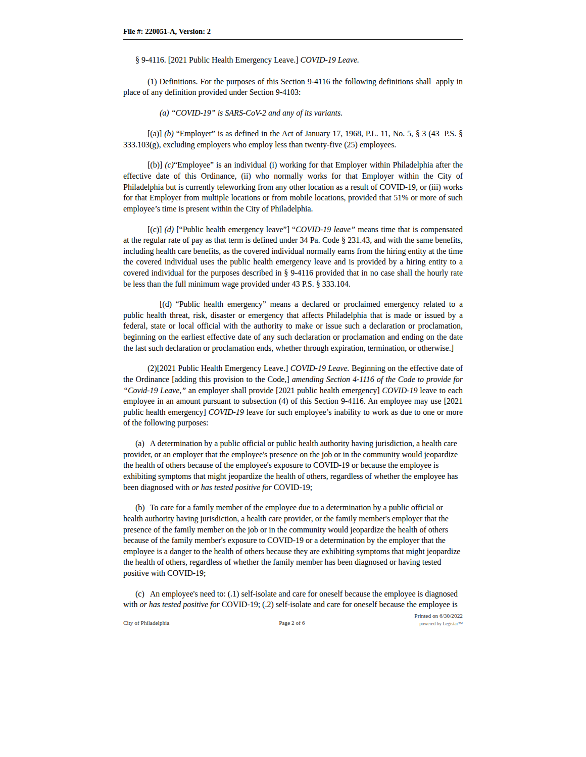File #: 220051-A, Version: 2
§ 9-4116. [2021 Public Health Emergency Leave.] COVID-19 Leave.
(1) Definitions. For the purposes of this Section 9-4116 the following definitions shall apply in place of any definition provided under Section 9-4103:
(a) “COVID-19” is SARS-CoV-2 and any of its variants.
[(a)] (b) “Employer” is as defined in the Act of January 17, 1968, P.L. 11, No. 5, § 3 (43 P.S. § 333.103(g), excluding employers who employ less than twenty-five (25) employees.
[(b)] (c)“Employee” is an individual (i) working for that Employer within Philadelphia after the effective date of this Ordinance, (ii) who normally works for that Employer within the City of Philadelphia but is currently teleworking from any other location as a result of COVID-19, or (iii) works for that Employer from multiple locations or from mobile locations, provided that 51% or more of such employee’s time is present within the City of Philadelphia.
[(c)] (d) [“Public health emergency leave”] “COVID-19 leave” means time that is compensated at the regular rate of pay as that term is defined under 34 Pa. Code § 231.43, and with the same benefits, including health care benefits, as the covered individual normally earns from the hiring entity at the time the covered individual uses the public health emergency leave and is provided by a hiring entity to a covered individual for the purposes described in § 9-4116 provided that in no case shall the hourly rate be less than the full minimum wage provided under 43 P.S. § 333.104.
[(d) “Public health emergency” means a declared or proclaimed emergency related to a public health threat, risk, disaster or emergency that affects Philadelphia that is made or issued by a federal, state or local official with the authority to make or issue such a declaration or proclamation, beginning on the earliest effective date of any such declaration or proclamation and ending on the date the last such declaration or proclamation ends, whether through expiration, termination, or otherwise.]
(2)[2021 Public Health Emergency Leave.] COVID-19 Leave. Beginning on the effective date of the Ordinance [adding this provision to the Code,] amending Section 4-1116 of the Code to provide for “Covid-19 Leave,” an employer shall provide [2021 public health emergency] COVID-19 leave to each employee in an amount pursuant to subsection (4) of this Section 9-4116. An employee may use [2021 public health emergency] COVID-19 leave for such employee’s inability to work as due to one or more of the following purposes:
(a) A determination by a public official or public health authority having jurisdiction, a health care provider, or an employer that the employee's presence on the job or in the community would jeopardize the health of others because of the employee's exposure to COVID-19 or because the employee is exhibiting symptoms that might jeopardize the health of others, regardless of whether the employee has been diagnosed with or has tested positive for COVID-19;
(b) To care for a family member of the employee due to a determination by a public official or health authority having jurisdiction, a health care provider, or the family member's employer that the presence of the family member on the job or in the community would jeopardize the health of others because of the family member's exposure to COVID-19 or a determination by the employer that the employee is a danger to the health of others because they are exhibiting symptoms that might jeopardize the health of others, regardless of whether the family member has been diagnosed or having tested positive with COVID-19;
(c) An employee's need to: (.1) self-isolate and care for oneself because the employee is diagnosed with or has tested positive for COVID-19; (.2) self-isolate and care for oneself because the employee is
City of Philadelphia
Page 2 of 6
Printed on 6/30/2022 powered by Legistar™